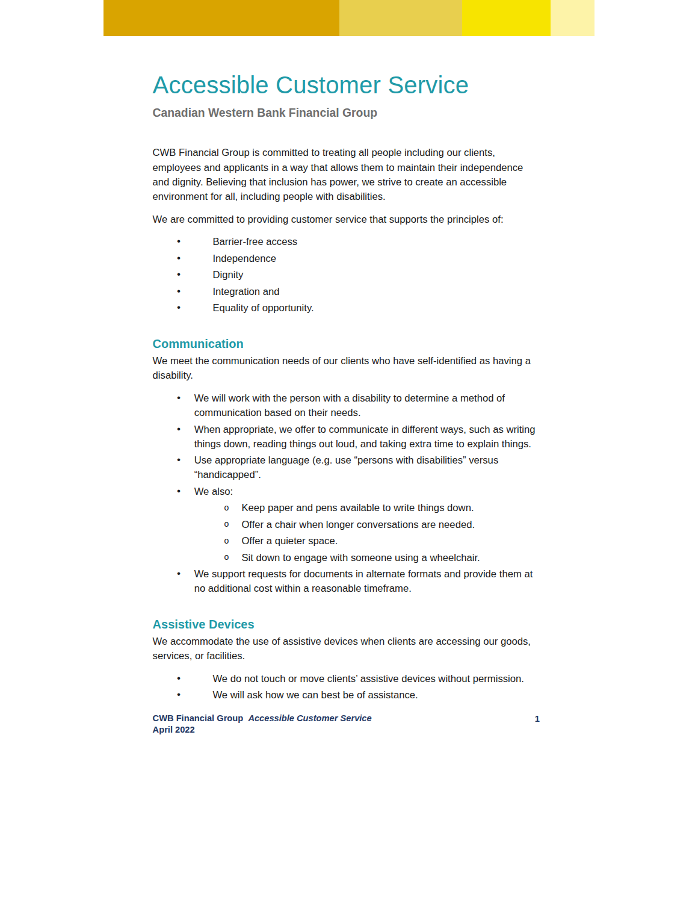Accessible Customer Service
Canadian Western Bank Financial Group
CWB Financial Group is committed to treating all people including our clients, employees and applicants in a way that allows them to maintain their independence and dignity. Believing that inclusion has power, we strive to create an accessible environment for all, including people with disabilities.
We are committed to providing customer service that supports the principles of:
Barrier-free access
Independence
Dignity
Integration and
Equality of opportunity.
Communication
We meet the communication needs of our clients who have self-identified as having a disability.
We will work with the person with a disability to determine a method of communication based on their needs.
When appropriate, we offer to communicate in different ways, such as writing things down, reading things out loud, and taking extra time to explain things.
Use appropriate language (e.g. use “persons with disabilities” versus “handicapped”.
We also:
Keep paper and pens available to write things down.
Offer a chair when longer conversations are needed.
Offer a quieter space.
Sit down to engage with someone using a wheelchair.
We support requests for documents in alternate formats and provide them at no additional cost within a reasonable timeframe.
Assistive Devices
We accommodate the use of assistive devices when clients are accessing our goods, services, or facilities.
We do not touch or move clients’ assistive devices without permission.
We will ask how we can best be of assistance.
CWB Financial Group Accessible Customer Service
April 2022
1